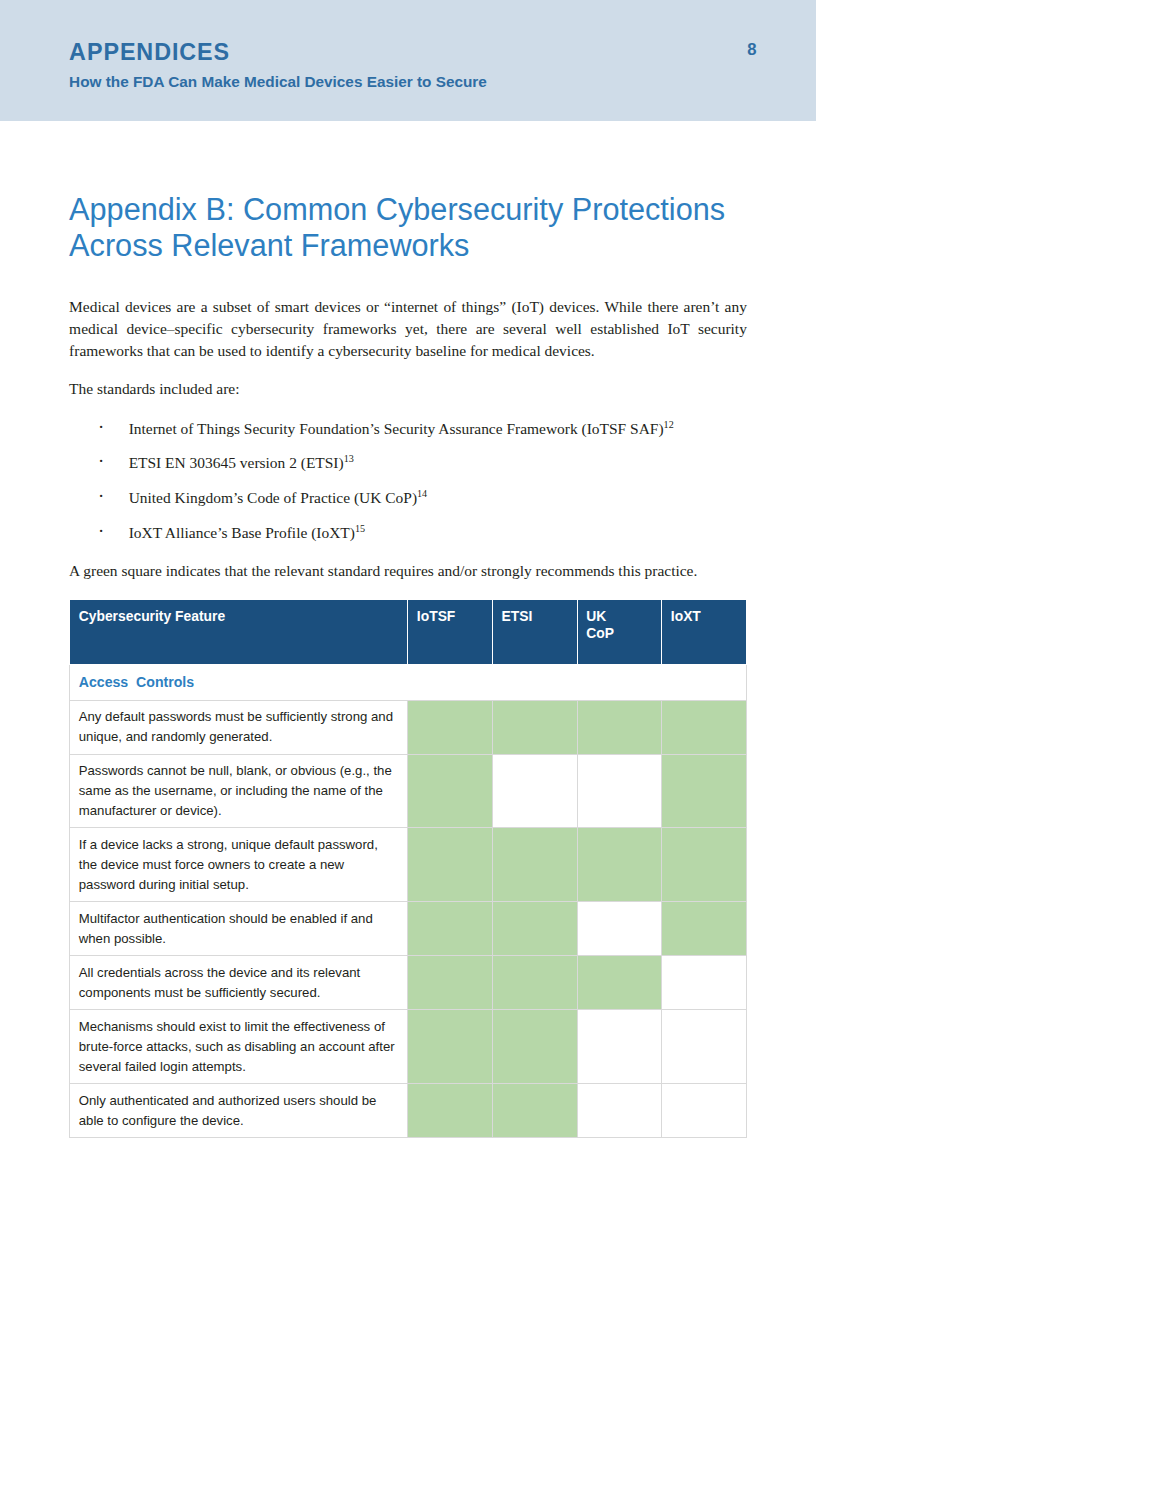8
APPENDICES
How the FDA Can Make Medical Devices Easier to Secure
Appendix B: Common Cybersecurity Protections
Across Relevant Frameworks
Medical devices are a subset of smart devices or “internet of things” (IoT) devices. While there aren’t any medical device–specific cybersecurity frameworks yet, there are several well established IoT security frameworks that can be used to identify a cybersecurity baseline for medical devices.
The standards included are:
Internet of Things Security Foundation’s Security Assurance Framework (IoTSF SAF)12
ETSI EN 303645 version 2 (ETSI)13
United Kingdom’s Code of Practice (UK CoP)14
IoXT Alliance’s Base Profile (IoXT)15
A green square indicates that the relevant standard requires and/or strongly recommends this practice.
| Cybersecurity Feature | IoTSF | ETSI | UK CoP | IoXT |
| --- | --- | --- | --- | --- |
| Access Controls |
| Any default passwords must be sufficiently strong and unique, and randomly generated. | | | | |
| Passwords cannot be null, blank, or obvious (e.g., the same as the username, or including the name of the manufacturer or device). | | | | |
| If a device lacks a strong, unique default password, the device must force owners to create a new password during initial setup. | | | | |
| Multifactor authentication should be enabled if and when possible. | | | | |
| All credentials across the device and its relevant components must be sufficiently secured. | | | | |
| Mechanisms should exist to limit the effectiveness of brute-force attacks, such as disabling an account after several failed login attempts. | | | | |
| Only authenticated and authorized users should be able to configure the device. | | | | |